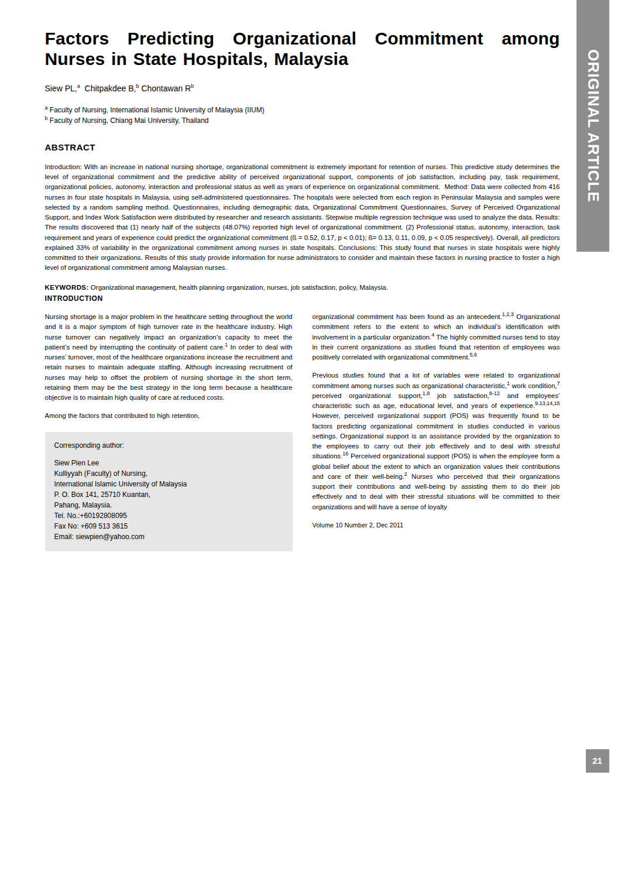ORIGINAL ARTICLE
Factors Predicting Organizational Commitment among Nurses in State Hospitals, Malaysia
Siew PL,a Chitpakdee B,b Chontawan Rb
a Faculty of Nursing, International Islamic University of Malaysia (IIUM)
b Faculty of Nursing, Chiang Mai University, Thailand
ABSTRACT
Introduction: With an increase in national nursing shortage, organizational commitment is extremely important for retention of nurses. This predictive study determines the level of organizational commitment and the predictive ability of perceived organizational support, components of job satisfaction, including pay, task requirement, organizational policies, autonomy, interaction and professional status as well as years of experience on organizational commitment. Method: Data were collected from 416 nurses in four state hospitals in Malaysia, using self-administered questionnaires. The hospitals were selected from each region in Peninsular Malaysia and samples were selected by a random sampling method. Questionnaires, including demographic data, Organizational Commitment Questionnaires, Survey of Perceived Organizational Support, and Index Work Satisfaction were distributed by researcher and research assistants. Stepwise multiple regression technique was used to analyze the data. Results: The results discovered that (1) nearly half of the subjects (48.07%) reported high level of organizational commitment. (2) Professional status, autonomy, interaction, task requirement and years of experience could predict the organizational commitment (ß = 0.52, 0.17, p < 0.01); ß= 0.13, 0.11, 0.09, p < 0.05 respectively). Overall, all predictors explained 33% of variability in the organizational commitment among nurses in state hospitals. Conclusions: This study found that nurses in state hospitals were highly committed to their organizations. Results of this study provide information for nurse administrators to consider and maintain these factors in nursing practice to foster a high level of organizational commitment among Malaysian nurses.
KEYWORDS: Organizational management, health planning organization, nurses, job satisfaction, policy, Malaysia.
INTRODUCTION
Nursing shortage is a major problem in the healthcare setting throughout the world and it is a major symptom of high turnover rate in the healthcare industry. High nurse turnover can negatively impact an organization’s capacity to meet the patient’s need by interrupting the continuity of patient care.1 In order to deal with nurses’ turnover, most of the healthcare organizations increase the recruitment and retain nurses to maintain adequate staffing. Although increasing recruitment of nurses may help to offset the problem of nursing shortage in the short term, retaining them may be the best strategy in the long term because a healthcare objective is to maintain high quality of care at reduced costs.
Among the factors that contributed to high retention,
Corresponding author:
Siew Pien Lee
Kulliyyah (Faculty) of Nursing,
International Islamic University of Malaysia
P. O. Box 141, 25710 Kuantan,
Pahang, Malaysia.
Tel. No.:+60192808095
Fax No: +609 513 3615
Email: siewpien@yahoo.com
organizational commitment has been found as an antecedent.1,2,3 Organizational commitment refers to the extent to which an individual’s identification with involvement in a particular organization.4 The highly committed nurses tend to stay in their current organizations as studies found that retention of employees was positively correlated with organizational commitment.5,6
Previous studies found that a lot of variables were related to organizational commitment among nurses such as organizational characteristic,1 work condition,7 perceived organizational support,1,8 job satisfaction,8-12 and employees’ characteristic such as age, educational level, and years of experience.9,13,14,15 However, perceived organizational support (POS) was frequently found to be factors predicting organizational commitment in studies conducted in various settings. Organizational support is an assistance provided by the organization to the employees to carry out their job effectively and to deal with stressful situations.16 Perceived organizational support (POS) is when the employee form a global belief about the extent to which an organization values their contributions and care of their well-being.2 Nurses who perceived that their organizations support their contributions and well-being by assisting them to do their job effectively and to deal with their stressful situations will be committed to their organizations and will have a sense of loyalty
Volume 10 Number 2, Dec 2011
21